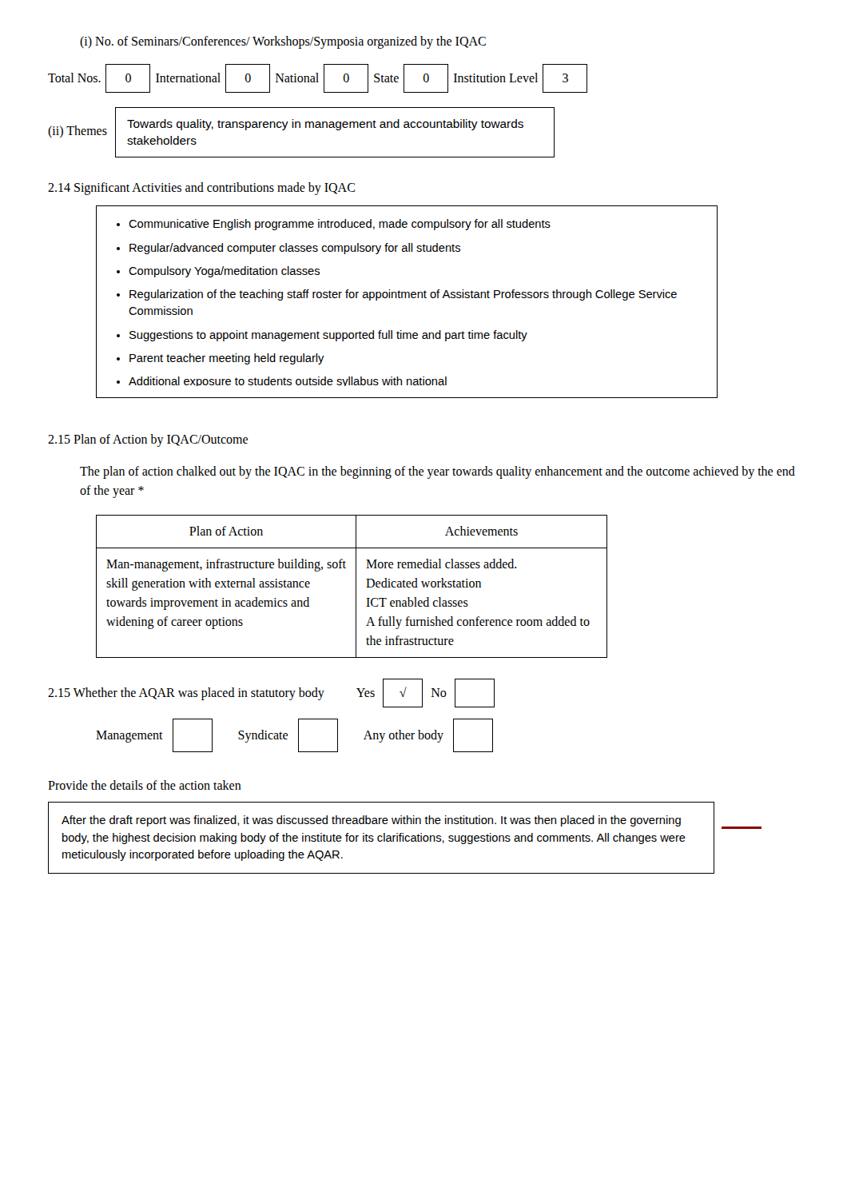(i) No. of Seminars/Conferences/ Workshops/Symposia organized by the IQAC
Total Nos. 0 International 0 National 0 State 0 Institution Level 3
(ii) Themes
Towards quality, transparency in management and accountability towards stakeholders
2.14 Significant Activities and contributions made by IQAC
Communicative English programme introduced, made compulsory for all students
Regular/advanced computer classes compulsory for all students
Compulsory Yoga/meditation classes
Regularization of the teaching staff roster for appointment of Assistant Professors through College Service Commission
Suggestions to appoint management supported full time and part time faculty
Parent teacher meeting held regularly
Additional exposure to students outside syllabus with national
2.15 Plan of Action by IQAC/Outcome
The plan of action chalked out by the IQAC in the beginning of the year towards quality enhancement and the outcome achieved by the end of the year *
| Plan of Action | Achievements |
| --- | --- |
| Man-management, infrastructure building, soft skill generation with external assistance towards improvement in academics and widening of career options | More remedial classes added. Dedicated workstation ICT enabled classes A fully furnished conference room added to the infrastructure |
2.15 Whether the AQAR was placed in statutory body Yes √ No
Management Syndicate Any other body
Provide the details of the action taken
After the draft report was finalized, it was discussed threadbare within the institution. It was then placed in the governing body, the highest decision making body of the institute for its clarifications, suggestions and comments. All changes were meticulously incorporated before uploading the AQAR.